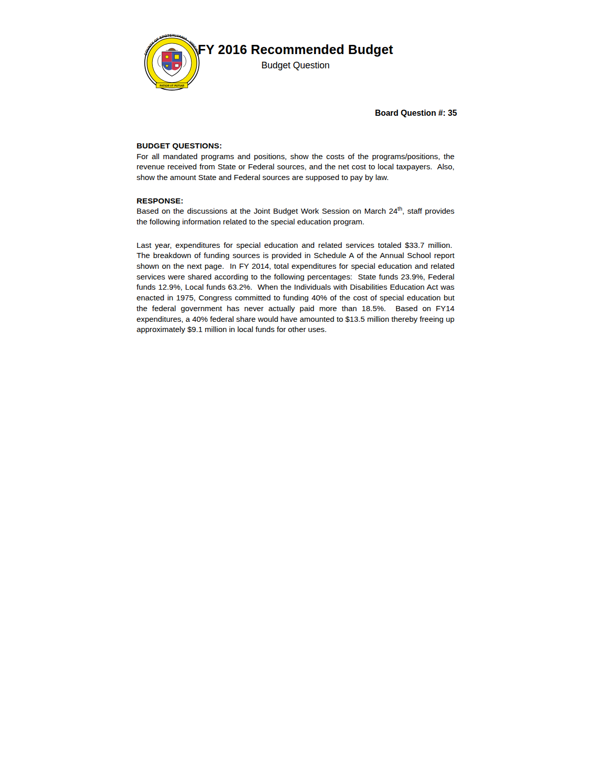COUNTY OF SPOTSYLVANIA · VIRGINIA PATIOR UT POTIAR
FY 2016 Recommended Budget
Budget Question
Board Question #: 35
BUDGET QUESTIONS:
For all mandated programs and positions, show the costs of the programs/positions, the revenue received from State or Federal sources, and the net cost to local taxpayers. Also, show the amount State and Federal sources are supposed to pay by law.
RESPONSE:
Based on the discussions at the Joint Budget Work Session on March 24th, staff provides the following information related to the special education program.
Last year, expenditures for special education and related services totaled $33.7 million. The breakdown of funding sources is provided in Schedule A of the Annual School report shown on the next page. In FY 2014, total expenditures for special education and related services were shared according to the following percentages: State funds 23.9%, Federal funds 12.9%, Local funds 63.2%. When the Individuals with Disabilities Education Act was enacted in 1975, Congress committed to funding 40% of the cost of special education but the federal government has never actually paid more than 18.5%. Based on FY14 expenditures, a 40% federal share would have amounted to $13.5 million thereby freeing up approximately $9.1 million in local funds for other uses.